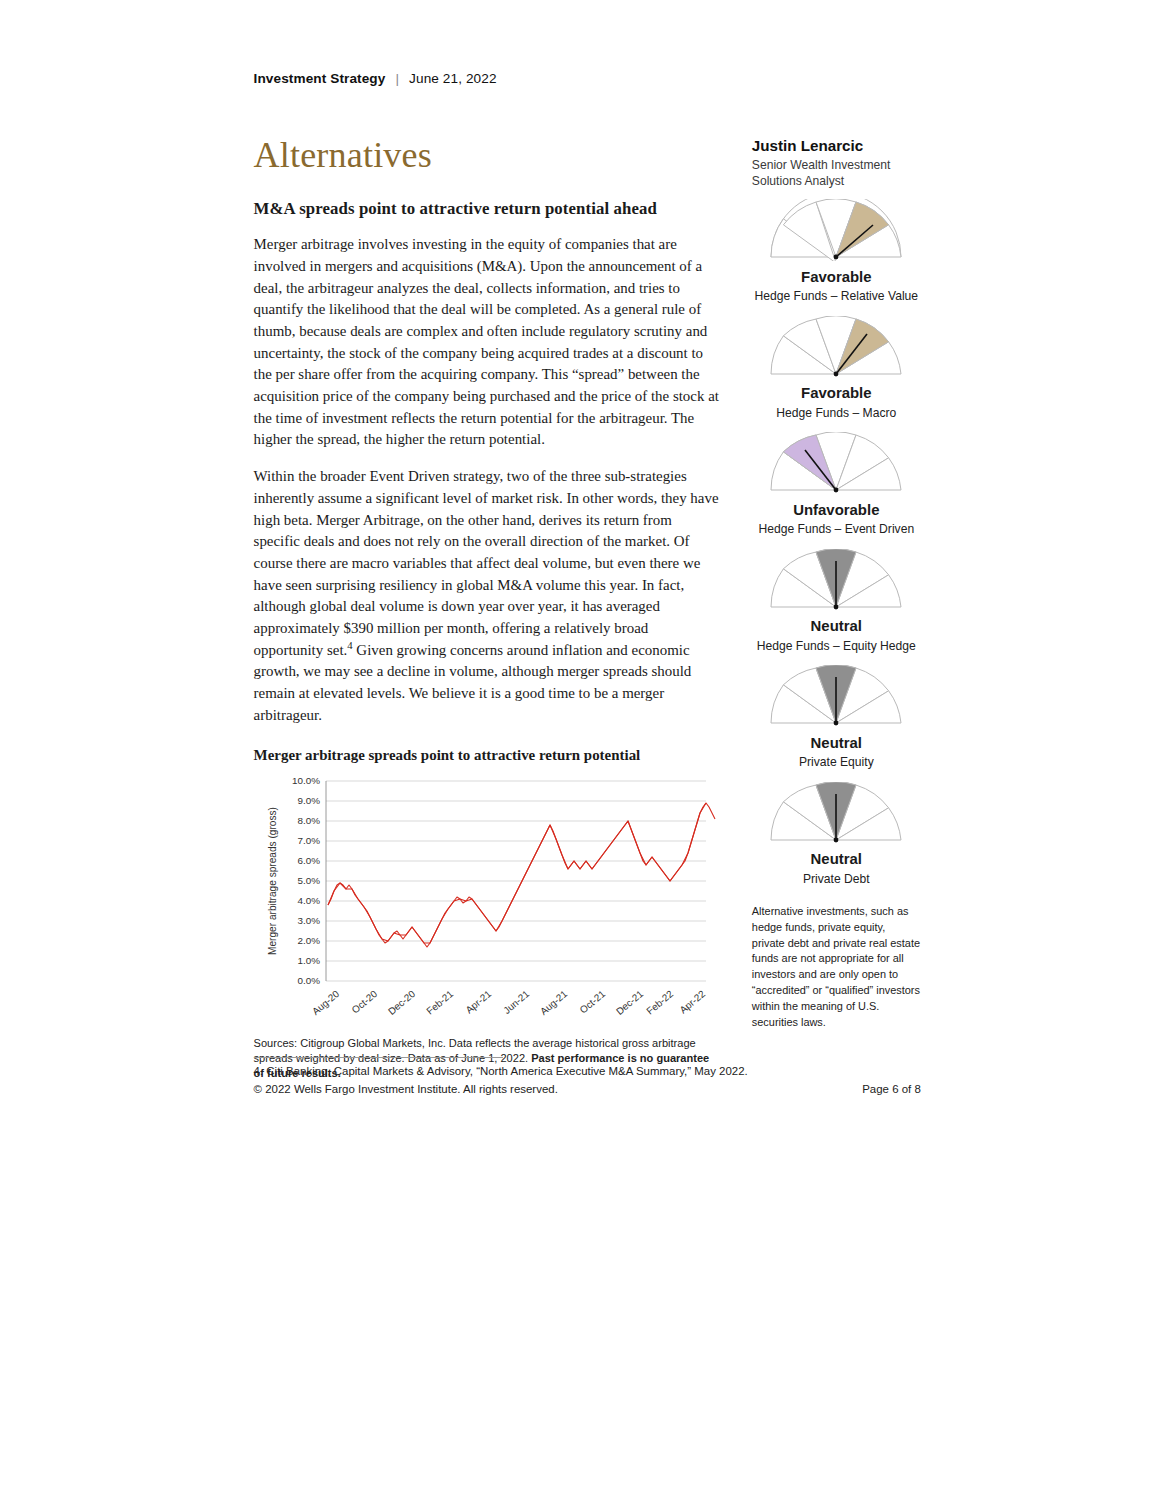Investment Strategy|June 21, 2022
Alternatives
M&A spreads point to attractive return potential ahead
Merger arbitrage involves investing in the equity of companies that are involved in mergers and acquisitions (M&A). Upon the announcement of a deal, the arbitrageur analyzes the deal, collects information, and tries to quantify the likelihood that the deal will be completed. As a general rule of thumb, because deals are complex and often include regulatory scrutiny and uncertainty, the stock of the company being acquired trades at a discount to the per share offer from the acquiring company. This “spread” between the acquisition price of the company being purchased and the price of the stock at the time of investment reflects the return potential for the arbitrageur. The higher the spread, the higher the return potential.
Within the broader Event Driven strategy, two of the three sub-strategies inherently assume a significant level of market risk. In other words, they have high beta. Merger Arbitrage, on the other hand, derives its return from specific deals and does not rely on the overall direction of the market. Of course there are macro variables that affect deal volume, but even there we have seen surprising resiliency in global M&A volume this year. In fact, although global deal volume is down year over year, it has averaged approximately $390 million per month, offering a relatively broad opportunity set.4 Given growing concerns around inflation and economic growth, we may see a decline in volume, although merger spreads should remain at elevated levels. We believe it is a good time to be a merger arbitrageur.
Merger arbitrage spreads point to attractive return potential
10.0% 9.0% 8.0% 7.0% 6.0% 5.0% 4.0% 3.0% 2.0% 1.0% 0.0% Merger arbitrage spreads (gross) Aug-20 Oct-20 Dec-20 Feb-21 Apr-21 Jun-21 Aug-21 Oct-21 Dec-21 Feb-22 Apr-22
Sources: Citigroup Global Markets, Inc. Data reflects the average historical gross arbitrage spreads weighted by deal size. Data as of June 1, 2022. Past performance is no guarantee of future results.
Justin Lenarcic
Senior Wealth Investment Solutions Analyst
Favorable
Hedge Funds – Relative Value
Favorable
Hedge Funds – Macro
Unfavorable
Hedge Funds – Event Driven
Neutral
Hedge Funds – Equity Hedge
Neutral
Private Equity
Neutral
Private Debt
Alternative investments, such as hedge funds, private equity, private debt and private real estate funds are not appropriate for all investors and are only open to “accredited” or “qualified” investors within the meaning of U.S. securities laws.
4. Citi Banking, Capital Markets & Advisory, “North America Executive M&A Summary,” May 2022.
© 2022 Wells Fargo Investment Institute. All rights reserved.
Page 6 of 8